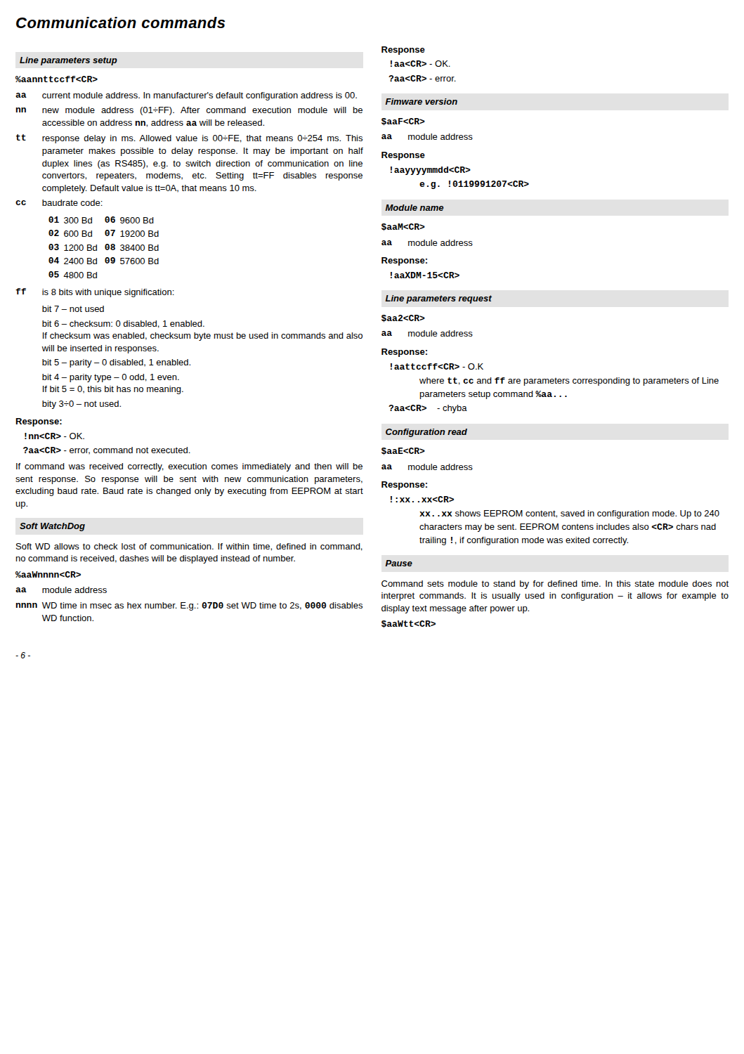Communication commands
Line parameters setup
%aannttccff<CR>
aa
current module address. In manufacturer's default configuration address is 00.
nn
new module address (01÷FF). After command execution module will be accessible on address nn, address aa will be released.
tt
response delay in ms. Allowed value is 00÷FE, that means 0÷254 ms. This parameter makes possible to delay response. It may be important on half duplex lines (as RS485), e.g. to switch direction of communication on line convertors, repeaters, modems, etc. Setting tt=FF disables response completely. Default value is tt=0A, that means 10 ms.
cc
baudrate code:
| 01 | 300 Bd | 06 | 9600 Bd |
| 02 | 600 Bd | 07 | 19200 Bd |
| 03 | 1200 Bd | 08 | 38400 Bd |
| 04 | 2400 Bd | 09 | 57600 Bd |
| 05 | 4800 Bd | | |
ff
is 8 bits with unique signification:
bit 7 – not used
bit 6 – checksum: 0 disabled, 1 enabled.
If checksum was enabled, checksum byte must be used in commands and also will be inserted in responses.
bit 5 – parity – 0 disabled, 1 enabled.
bit 4 – parity type – 0 odd, 1 even.
If bit 5 = 0, this bit has no meaning.
bity 3÷0 – not used.
Response:
!nn<CR> - OK.
?aa<CR> - error, command not executed.
If command was received correctly, execution comes immediately and then will be sent response. So response will be sent with new communication parameters, excluding baud rate. Baud rate is changed only by executing from EEPROM at start up.
Soft WatchDog
Soft WD allows to check lost of communication. If within time, defined in command, no command is received, dashes will be displayed instead of number.
%aaWnnnn<CR>
aa
module address
nnnn
WD time in msec as hex number. E.g.: 07D0 set WD time to 2s, 0000 disables WD function.
Response
!aa<CR> - OK.
?aa<CR> - error.
Fimware version
$aaF<CR>
aa
module address
Response
!aayyyymmdd<CR>
e.g. !0119991207<CR>
Module name
$aaM<CR>
aa
module address
Response:
!aaXDM-15<CR>
Line parameters request
$aa2<CR>
aa
module address
Response:
!aattccff<CR> - O.K
where tt, cc and ff are parameters corresponding to parameters of Line parameters setup command %aa...
?aa<CR> - chyba
Configuration read
$aaE<CR>
aa
module address
Response:
!:xx..xx<CR>
xx..xx shows EEPROM content, saved in configuration mode. Up to 240 characters may be sent. EEPROM contens includes also <CR> chars nad trailing !, if configuration mode was exited correctly.
Pause
Command sets module to stand by for defined time. In this state module does not interpret commands. It is usually used in configuration – it allows for example to display text message after power up.
$aaWtt<CR>
- 6 -